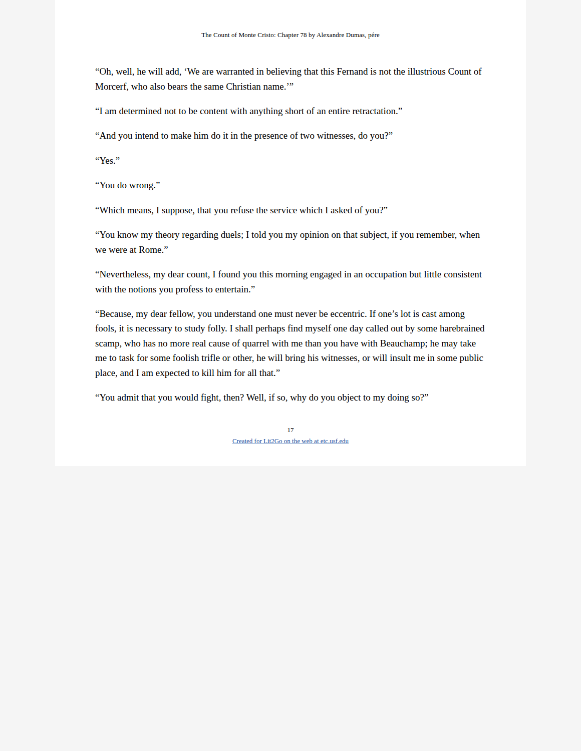The Count of Monte Cristo: Chapter 78 by Alexandre Dumas, pére
“Oh, well, he will add, ‘We are warranted in believing that this Fernand is not the illustrious Count of Morcerf, who also bears the same Christian name.’”
“I am determined not to be content with anything short of an entire retractation.”
“And you intend to make him do it in the presence of two witnesses, do you?”
“Yes.”
“You do wrong.”
“Which means, I suppose, that you refuse the service which I asked of you?”
“You know my theory regarding duels; I told you my opinion on that subject, if you remember, when we were at Rome.”
“Nevertheless, my dear count, I found you this morning engaged in an occupation but little consistent with the notions you profess to entertain.”
“Because, my dear fellow, you understand one must never be eccentric. If one’s lot is cast among fools, it is necessary to study folly. I shall perhaps find myself one day called out by some harebrained scamp, who has no more real cause of quarrel with me than you have with Beauchamp; he may take me to task for some foolish trifle or other, he will bring his witnesses, or will insult me in some public place, and I am expected to kill him for all that.”
“You admit that you would fight, then? Well, if so, why do you object to my doing so?”
17
Created for Lit2Go on the web at etc.usf.edu